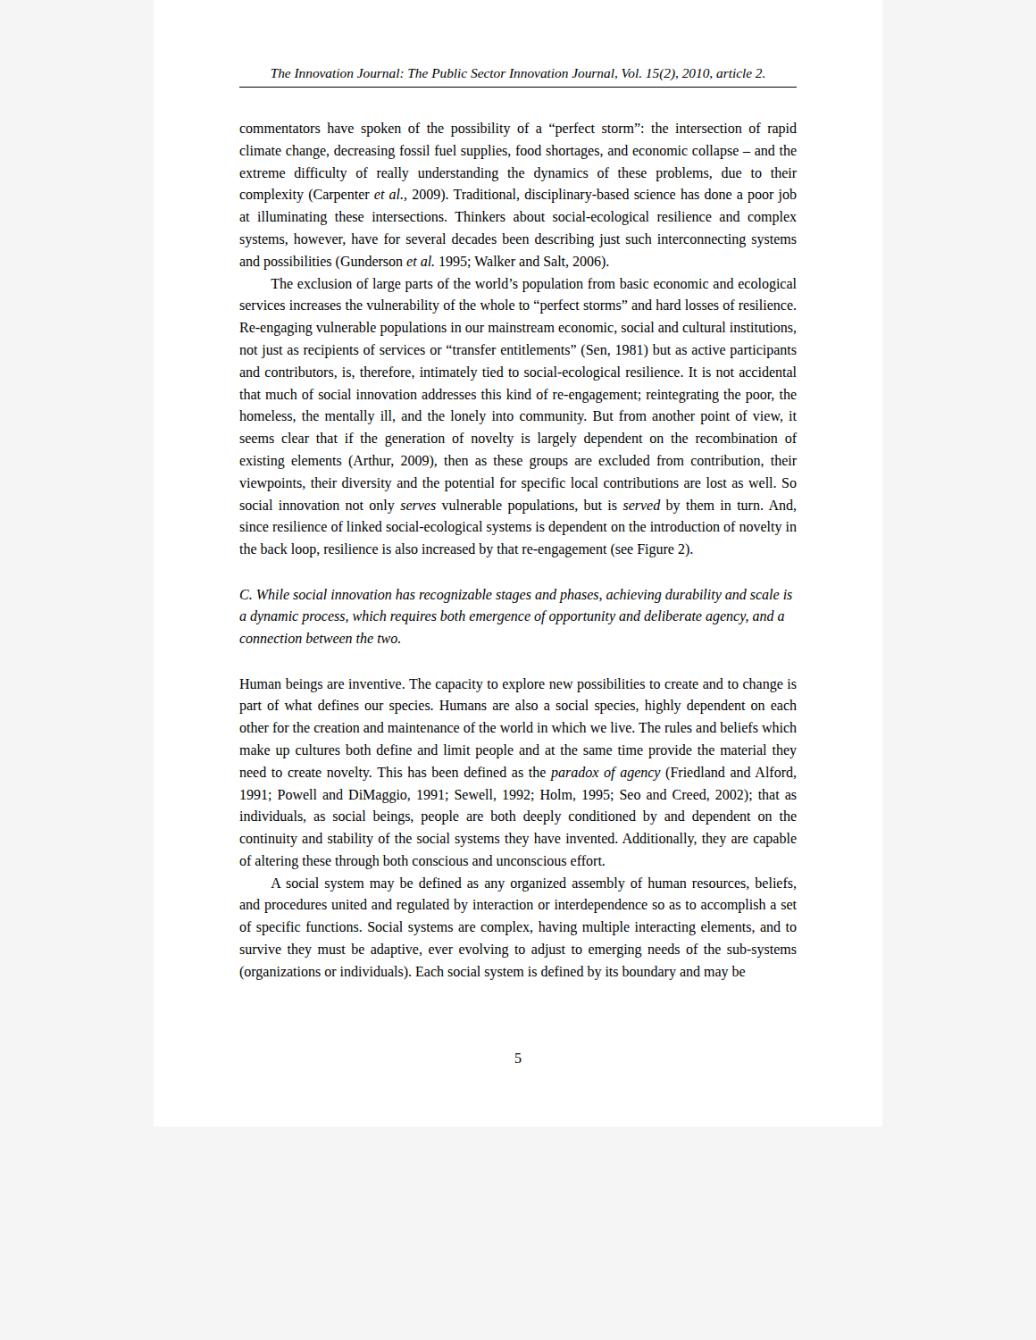The Innovation Journal: The Public Sector Innovation Journal, Vol. 15(2), 2010, article 2.
commentators have spoken of the possibility of a “perfect storm”: the intersection of rapid climate change, decreasing fossil fuel supplies, food shortages, and economic collapse – and the extreme difficulty of really understanding the dynamics of these problems, due to their complexity (Carpenter et al., 2009). Traditional, disciplinary-based science has done a poor job at illuminating these intersections. Thinkers about social-ecological resilience and complex systems, however, have for several decades been describing just such interconnecting systems and possibilities (Gunderson et al. 1995; Walker and Salt, 2006).
The exclusion of large parts of the world’s population from basic economic and ecological services increases the vulnerability of the whole to “perfect storms” and hard losses of resilience. Re-engaging vulnerable populations in our mainstream economic, social and cultural institutions, not just as recipients of services or “transfer entitlements” (Sen, 1981) but as active participants and contributors, is, therefore, intimately tied to social-ecological resilience. It is not accidental that much of social innovation addresses this kind of re-engagement; reintegrating the poor, the homeless, the mentally ill, and the lonely into community. But from another point of view, it seems clear that if the generation of novelty is largely dependent on the recombination of existing elements (Arthur, 2009), then as these groups are excluded from contribution, their viewpoints, their diversity and the potential for specific local contributions are lost as well. So social innovation not only serves vulnerable populations, but is served by them in turn. And, since resilience of linked social-ecological systems is dependent on the introduction of novelty in the back loop, resilience is also increased by that re-engagement (see Figure 2).
C. While social innovation has recognizable stages and phases, achieving durability and scale is a dynamic process, which requires both emergence of opportunity and deliberate agency, and a connection between the two.
Human beings are inventive. The capacity to explore new possibilities to create and to change is part of what defines our species. Humans are also a social species, highly dependent on each other for the creation and maintenance of the world in which we live. The rules and beliefs which make up cultures both define and limit people and at the same time provide the material they need to create novelty. This has been defined as the paradox of agency (Friedland and Alford, 1991; Powell and DiMaggio, 1991; Sewell, 1992; Holm, 1995; Seo and Creed, 2002); that as individuals, as social beings, people are both deeply conditioned by and dependent on the continuity and stability of the social systems they have invented. Additionally, they are capable of altering these through both conscious and unconscious effort.
A social system may be defined as any organized assembly of human resources, beliefs, and procedures united and regulated by interaction or interdependence so as to accomplish a set of specific functions. Social systems are complex, having multiple interacting elements, and to survive they must be adaptive, ever evolving to adjust to emerging needs of the sub-systems (organizations or individuals). Each social system is defined by its boundary and may be
5